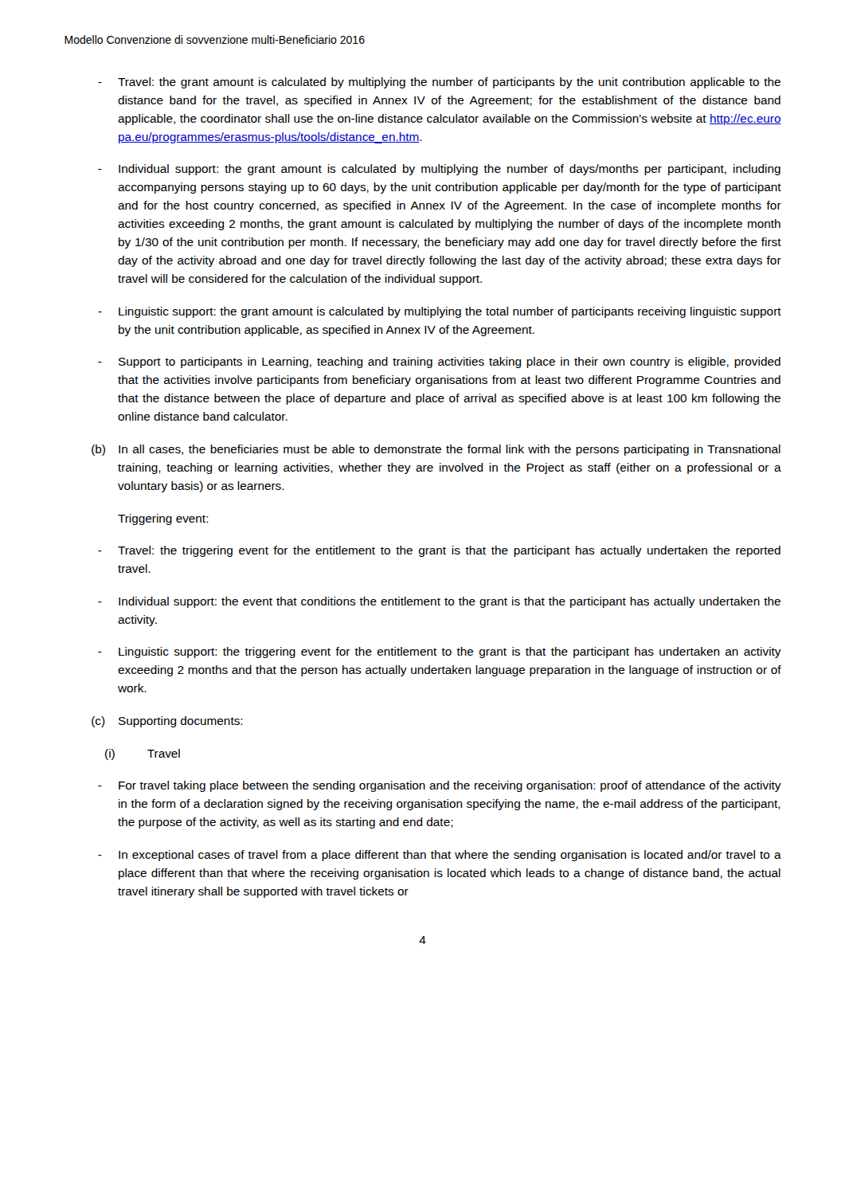Modello Convenzione di sovvenzione multi-Beneficiario 2016
Travel: the grant amount is calculated by multiplying the number of participants by the unit contribution applicable to the distance band for the travel, as specified in Annex IV of the Agreement; for the establishment of the distance band applicable, the coordinator shall use the on-line distance calculator available on the Commission's website at http://ec.europa.eu/programmes/erasmus-plus/tools/distance_en.htm.
Individual support: the grant amount is calculated by multiplying the number of days/months per participant, including accompanying persons staying up to 60 days, by the unit contribution applicable per day/month for the type of participant and for the host country concerned, as specified in Annex IV of the Agreement. In the case of incomplete months for activities exceeding 2 months, the grant amount is calculated by multiplying the number of days of the incomplete month by 1/30 of the unit contribution per month. If necessary, the beneficiary may add one day for travel directly before the first day of the activity abroad and one day for travel directly following the last day of the activity abroad; these extra days for travel will be considered for the calculation of the individual support.
Linguistic support: the grant amount is calculated by multiplying the total number of participants receiving linguistic support by the unit contribution applicable, as specified in Annex IV of the Agreement.
Support to participants in Learning, teaching and training activities taking place in their own country is eligible, provided that the activities involve participants from beneficiary organisations from at least two different Programme Countries and that the distance between the place of departure and place of arrival as specified above is at least 100 km following the online distance band calculator.
(b) In all cases, the beneficiaries must be able to demonstrate the formal link with the persons participating in Transnational training, teaching or learning activities, whether they are involved in the Project as staff (either on a professional or a voluntary basis) or as learners.
Triggering event:
Travel: the triggering event for the entitlement to the grant is that the participant has actually undertaken the reported travel.
Individual support: the event that conditions the entitlement to the grant is that the participant has actually undertaken the activity.
Linguistic support: the triggering event for the entitlement to the grant is that the participant has undertaken an activity exceeding 2 months and that the person has actually undertaken language preparation in the language of instruction or of work.
(c) Supporting documents:
(i) Travel
For travel taking place between the sending organisation and the receiving organisation: proof of attendance of the activity in the form of a declaration signed by the receiving organisation specifying the name, the e-mail address of the participant, the purpose of the activity, as well as its starting and end date;
In exceptional cases of travel from a place different than that where the sending organisation is located and/or travel to a place different than that where the receiving organisation is located which leads to a change of distance band, the actual travel itinerary shall be supported with travel tickets or
4